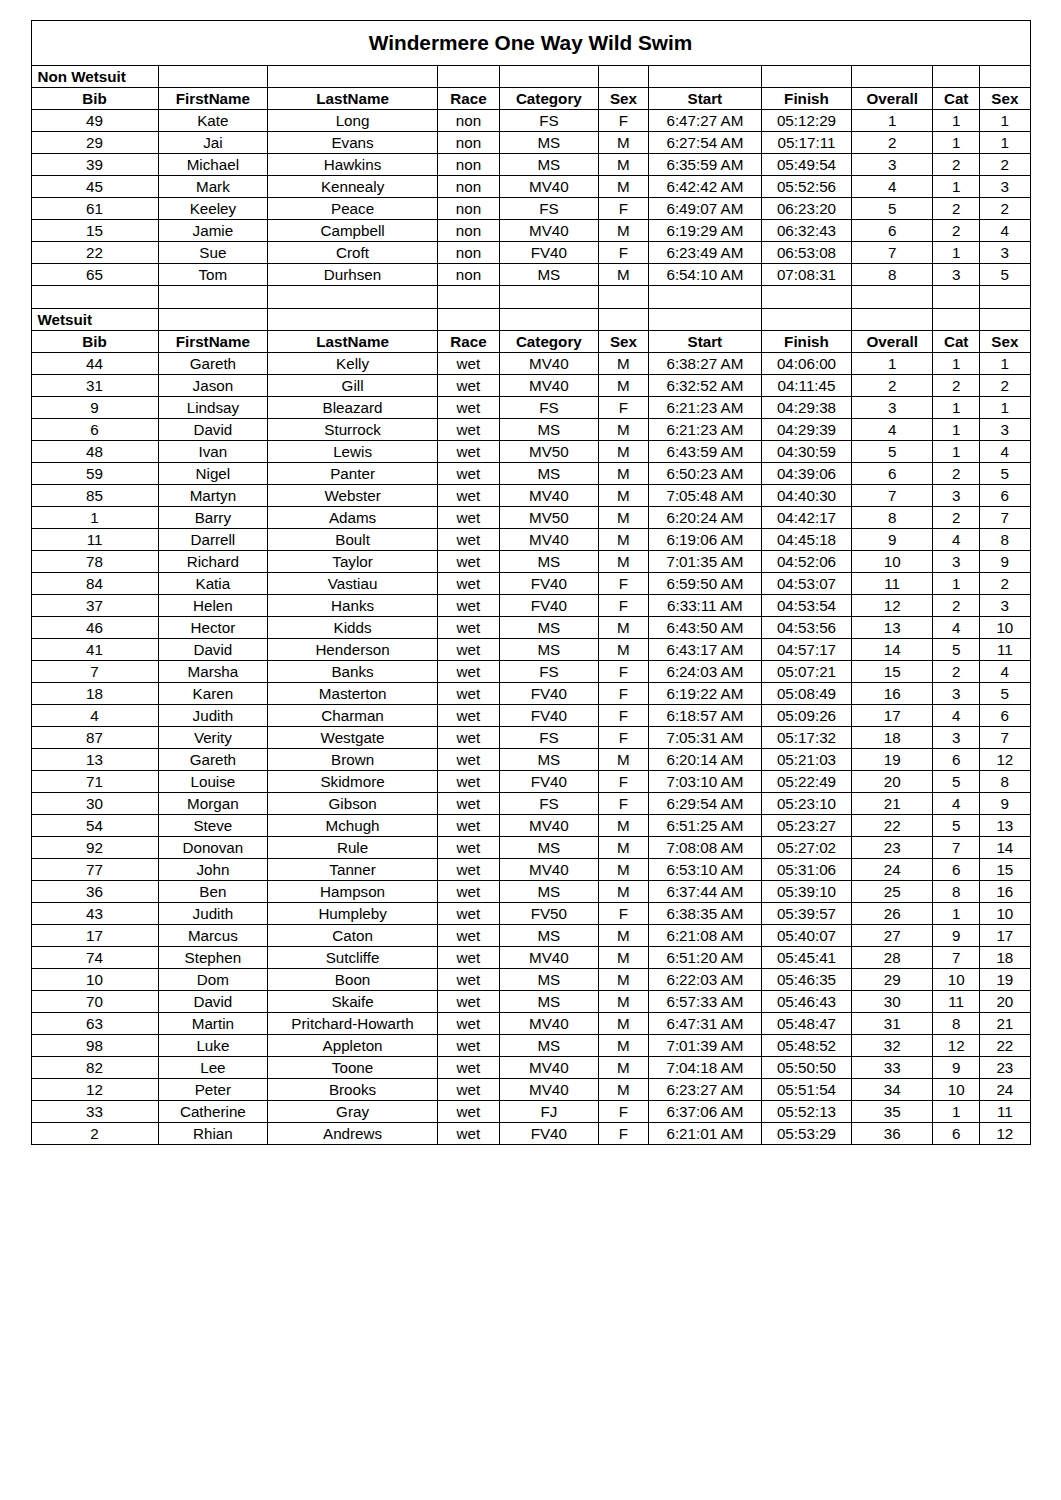Windermere One Way Wild Swim
| Non Wetsuit | | | | | | | | | | |
| Bib | FirstName | LastName | Race | Category | Sex | Start | Finish | Overall | Cat | Sex |
| 49 | Kate | Long | non | FS | F | 6:47:27 AM | 05:12:29 | 1 | 1 | 1 |
| 29 | Jai | Evans | non | MS | M | 6:27:54 AM | 05:17:11 | 2 | 1 | 1 |
| 39 | Michael | Hawkins | non | MS | M | 6:35:59 AM | 05:49:54 | 3 | 2 | 2 |
| 45 | Mark | Kennealy | non | MV40 | M | 6:42:42 AM | 05:52:56 | 4 | 1 | 3 |
| 61 | Keeley | Peace | non | FS | F | 6:49:07 AM | 06:23:20 | 5 | 2 | 2 |
| 15 | Jamie | Campbell | non | MV40 | M | 6:19:29 AM | 06:32:43 | 6 | 2 | 4 |
| 22 | Sue | Croft | non | FV40 | F | 6:23:49 AM | 06:53:08 | 7 | 1 | 3 |
| 65 | Tom | Durhsen | non | MS | M | 6:54:10 AM | 07:08:31 | 8 | 3 | 5 |
| Wetsuit | | | | | | | | | | |
| Bib | FirstName | LastName | Race | Category | Sex | Start | Finish | Overall | Cat | Sex |
| 44 | Gareth | Kelly | wet | MV40 | M | 6:38:27 AM | 04:06:00 | 1 | 1 | 1 |
| 31 | Jason | Gill | wet | MV40 | M | 6:32:52 AM | 04:11:45 | 2 | 2 | 2 |
| 9 | Lindsay | Bleazard | wet | FS | F | 6:21:23 AM | 04:29:38 | 3 | 1 | 1 |
| 6 | David | Sturrock | wet | MS | M | 6:21:23 AM | 04:29:39 | 4 | 1 | 3 |
| 48 | Ivan | Lewis | wet | MV50 | M | 6:43:59 AM | 04:30:59 | 5 | 1 | 4 |
| 59 | Nigel | Panter | wet | MS | M | 6:50:23 AM | 04:39:06 | 6 | 2 | 5 |
| 85 | Martyn | Webster | wet | MV40 | M | 7:05:48 AM | 04:40:30 | 7 | 3 | 6 |
| 1 | Barry | Adams | wet | MV50 | M | 6:20:24 AM | 04:42:17 | 8 | 2 | 7 |
| 11 | Darrell | Boult | wet | MV40 | M | 6:19:06 AM | 04:45:18 | 9 | 4 | 8 |
| 78 | Richard | Taylor | wet | MS | M | 7:01:35 AM | 04:52:06 | 10 | 3 | 9 |
| 84 | Katia | Vastiau | wet | FV40 | F | 6:59:50 AM | 04:53:07 | 11 | 1 | 2 |
| 37 | Helen | Hanks | wet | FV40 | F | 6:33:11 AM | 04:53:54 | 12 | 2 | 3 |
| 46 | Hector | Kidds | wet | MS | M | 6:43:50 AM | 04:53:56 | 13 | 4 | 10 |
| 41 | David | Henderson | wet | MS | M | 6:43:17 AM | 04:57:17 | 14 | 5 | 11 |
| 7 | Marsha | Banks | wet | FS | F | 6:24:03 AM | 05:07:21 | 15 | 2 | 4 |
| 18 | Karen | Masterton | wet | FV40 | F | 6:19:22 AM | 05:08:49 | 16 | 3 | 5 |
| 4 | Judith | Charman | wet | FV40 | F | 6:18:57 AM | 05:09:26 | 17 | 4 | 6 |
| 87 | Verity | Westgate | wet | FS | F | 7:05:31 AM | 05:17:32 | 18 | 3 | 7 |
| 13 | Gareth | Brown | wet | MS | M | 6:20:14 AM | 05:21:03 | 19 | 6 | 12 |
| 71 | Louise | Skidmore | wet | FV40 | F | 7:03:10 AM | 05:22:49 | 20 | 5 | 8 |
| 30 | Morgan | Gibson | wet | FS | F | 6:29:54 AM | 05:23:10 | 21 | 4 | 9 |
| 54 | Steve | Mchugh | wet | MV40 | M | 6:51:25 AM | 05:23:27 | 22 | 5 | 13 |
| 92 | Donovan | Rule | wet | MS | M | 7:08:08 AM | 05:27:02 | 23 | 7 | 14 |
| 77 | John | Tanner | wet | MV40 | M | 6:53:10 AM | 05:31:06 | 24 | 6 | 15 |
| 36 | Ben | Hampson | wet | MS | M | 6:37:44 AM | 05:39:10 | 25 | 8 | 16 |
| 43 | Judith | Humpleby | wet | FV50 | F | 6:38:35 AM | 05:39:57 | 26 | 1 | 10 |
| 17 | Marcus | Caton | wet | MS | M | 6:21:08 AM | 05:40:07 | 27 | 9 | 17 |
| 74 | Stephen | Sutcliffe | wet | MV40 | M | 6:51:20 AM | 05:45:41 | 28 | 7 | 18 |
| 10 | Dom | Boon | wet | MS | M | 6:22:03 AM | 05:46:35 | 29 | 10 | 19 |
| 70 | David | Skaife | wet | MS | M | 6:57:33 AM | 05:46:43 | 30 | 11 | 20 |
| 63 | Martin | Pritchard-Howarth | wet | MV40 | M | 6:47:31 AM | 05:48:47 | 31 | 8 | 21 |
| 98 | Luke | Appleton | wet | MS | M | 7:01:39 AM | 05:48:52 | 32 | 12 | 22 |
| 82 | Lee | Toone | wet | MV40 | M | 7:04:18 AM | 05:50:50 | 33 | 9 | 23 |
| 12 | Peter | Brooks | wet | MV40 | M | 6:23:27 AM | 05:51:54 | 34 | 10 | 24 |
| 33 | Catherine | Gray | wet | FJ | F | 6:37:06 AM | 05:52:13 | 35 | 1 | 11 |
| 2 | Rhian | Andrews | wet | FV40 | F | 6:21:01 AM | 05:53:29 | 36 | 6 | 12 |